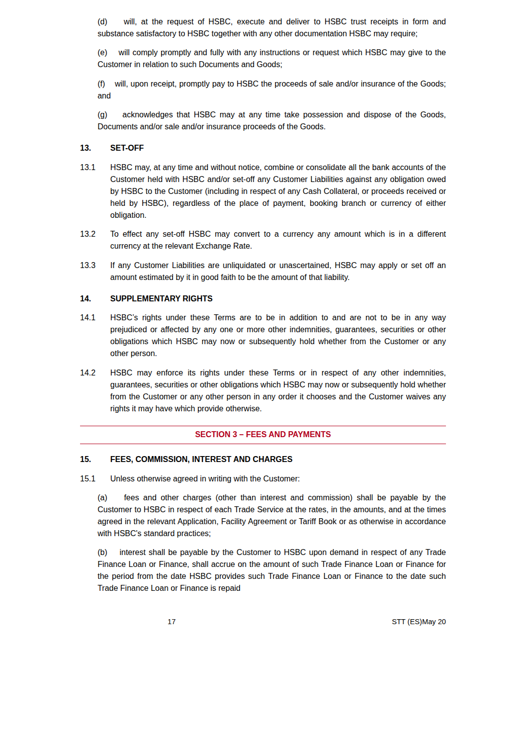(d) will, at the request of HSBC, execute and deliver to HSBC trust receipts in form and substance satisfactory to HSBC together with any other documentation HSBC may require;
(e) will comply promptly and fully with any instructions or request which HSBC may give to the Customer in relation to such Documents and Goods;
(f) will, upon receipt, promptly pay to HSBC the proceeds of sale and/or insurance of the Goods; and
(g) acknowledges that HSBC may at any time take possession and dispose of the Goods, Documents and/or sale and/or insurance proceeds of the Goods.
13. SET-OFF
13.1 HSBC may, at any time and without notice, combine or consolidate all the bank accounts of the Customer held with HSBC and/or set-off any Customer Liabilities against any obligation owed by HSBC to the Customer (including in respect of any Cash Collateral, or proceeds received or held by HSBC), regardless of the place of payment, booking branch or currency of either obligation.
13.2 To effect any set-off HSBC may convert to a currency any amount which is in a different currency at the relevant Exchange Rate.
13.3 If any Customer Liabilities are unliquidated or unascertained, HSBC may apply or set off an amount estimated by it in good faith to be the amount of that liability.
14. SUPPLEMENTARY RIGHTS
14.1 HSBC’s rights under these Terms are to be in addition to and are not to be in any way prejudiced or affected by any one or more other indemnities, guarantees, securities or other obligations which HSBC may now or subsequently hold whether from the Customer or any other person.
14.2 HSBC may enforce its rights under these Terms or in respect of any other indemnities, guarantees, securities or other obligations which HSBC may now or subsequently hold whether from the Customer or any other person in any order it chooses and the Customer waives any rights it may have which provide otherwise.
SECTION 3 – FEES AND PAYMENTS
15. FEES, COMMISSION, INTEREST AND CHARGES
15.1 Unless otherwise agreed in writing with the Customer:
(a) fees and other charges (other than interest and commission) shall be payable by the Customer to HSBC in respect of each Trade Service at the rates, in the amounts, and at the times agreed in the relevant Application, Facility Agreement or Tariff Book or as otherwise in accordance with HSBC's standard practices;
(b) interest shall be payable by the Customer to HSBC upon demand in respect of any Trade Finance Loan or Finance, shall accrue on the amount of such Trade Finance Loan or Finance for the period from the date HSBC provides such Trade Finance Loan or Finance to the date such Trade Finance Loan or Finance is repaid
17 STT (ES)May 20